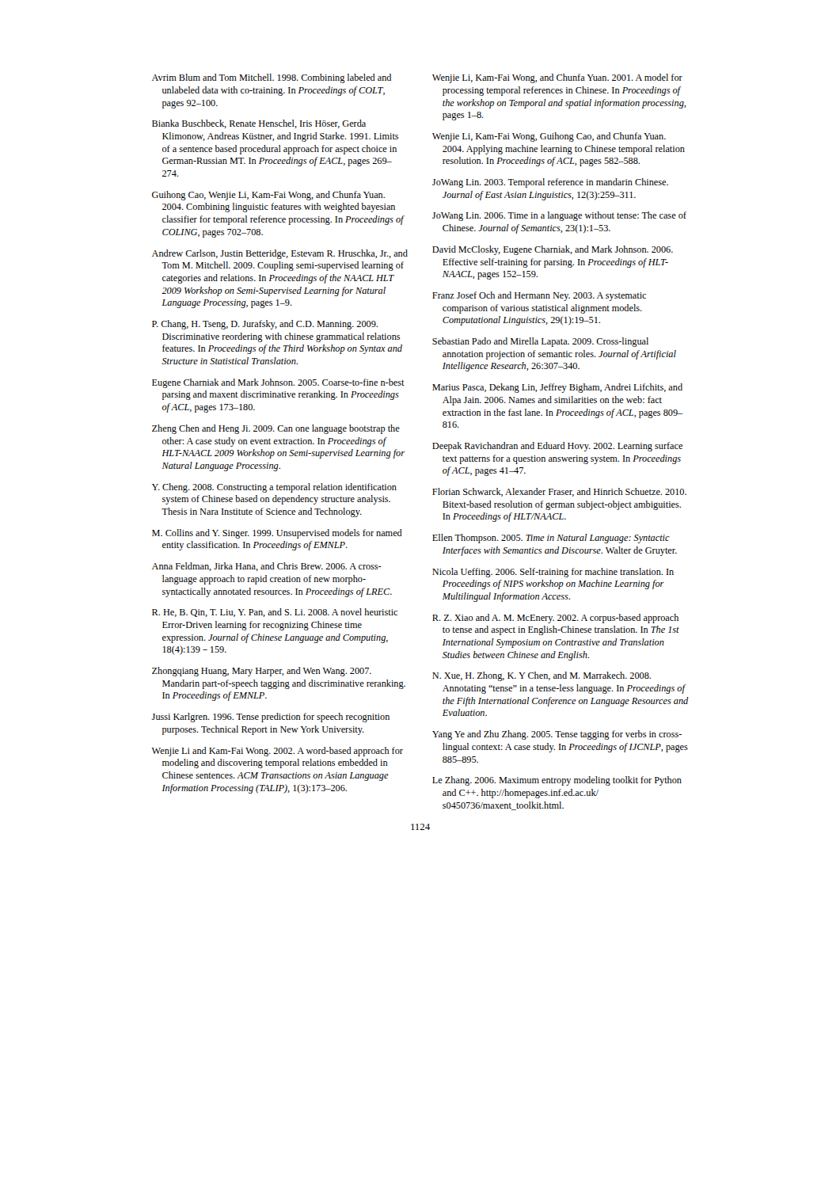Avrim Blum and Tom Mitchell. 1998. Combining labeled and unlabeled data with co-training. In Proceedings of COLT, pages 92–100.
Bianka Buschbeck, Renate Henschel, Iris Höser, Gerda Klimonow, Andreas Küstner, and Ingrid Starke. 1991. Limits of a sentence based procedural approach for aspect choice in German-Russian MT. In Proceedings of EACL, pages 269–274.
Guihong Cao, Wenjie Li, Kam-Fai Wong, and Chunfa Yuan. 2004. Combining linguistic features with weighted bayesian classifier for temporal reference processing. In Proceedings of COLING, pages 702–708.
Andrew Carlson, Justin Betteridge, Estevam R. Hruschka, Jr., and Tom M. Mitchell. 2009. Coupling semi-supervised learning of categories and relations. In Proceedings of the NAACL HLT 2009 Workshop on Semi-Supervised Learning for Natural Language Processing, pages 1–9.
P. Chang, H. Tseng, D. Jurafsky, and C.D. Manning. 2009. Discriminative reordering with chinese grammatical relations features. In Proceedings of the Third Workshop on Syntax and Structure in Statistical Translation.
Eugene Charniak and Mark Johnson. 2005. Coarse-to-fine n-best parsing and maxent discriminative reranking. In Proceedings of ACL, pages 173–180.
Zheng Chen and Heng Ji. 2009. Can one language bootstrap the other: A case study on event extraction. In Proceedings of HLT-NAACL 2009 Workshop on Semi-supervised Learning for Natural Language Processing.
Y. Cheng. 2008. Constructing a temporal relation identification system of Chinese based on dependency structure analysis. Thesis in Nara Institute of Science and Technology.
M. Collins and Y. Singer. 1999. Unsupervised models for named entity classification. In Proceedings of EMNLP.
Anna Feldman, Jirka Hana, and Chris Brew. 2006. A cross-language approach to rapid creation of new morpho-syntactically annotated resources. In Proceedings of LREC.
R. He, B. Qin, T. Liu, Y. Pan, and S. Li. 2008. A novel heuristic Error-Driven learning for recognizing Chinese time expression. Journal of Chinese Language and Computing, 18(4):139－159.
Zhongqiang Huang, Mary Harper, and Wen Wang. 2007. Mandarin part-of-speech tagging and discriminative reranking. In Proceedings of EMNLP.
Jussi Karlgren. 1996. Tense prediction for speech recognition purposes. Technical Report in New York University.
Wenjie Li and Kam-Fai Wong. 2002. A word-based approach for modeling and discovering temporal relations embedded in Chinese sentences. ACM Transactions on Asian Language Information Processing (TALIP), 1(3):173–206.
Wenjie Li, Kam-Fai Wong, and Chunfa Yuan. 2001. A model for processing temporal references in Chinese. In Proceedings of the workshop on Temporal and spatial information processing, pages 1–8.
Wenjie Li, Kam-Fai Wong, Guihong Cao, and Chunfa Yuan. 2004. Applying machine learning to Chinese temporal relation resolution. In Proceedings of ACL, pages 582–588.
JoWang Lin. 2003. Temporal reference in mandarin Chinese. Journal of East Asian Linguistics, 12(3):259–311.
JoWang Lin. 2006. Time in a language without tense: The case of Chinese. Journal of Semantics, 23(1):1–53.
David McClosky, Eugene Charniak, and Mark Johnson. 2006. Effective self-training for parsing. In Proceedings of HLT-NAACL, pages 152–159.
Franz Josef Och and Hermann Ney. 2003. A systematic comparison of various statistical alignment models. Computational Linguistics, 29(1):19–51.
Sebastian Pado and Mirella Lapata. 2009. Cross-lingual annotation projection of semantic roles. Journal of Artificial Intelligence Research, 26:307–340.
Marius Pasca, Dekang Lin, Jeffrey Bigham, Andrei Lifchits, and Alpa Jain. 2006. Names and similarities on the web: fact extraction in the fast lane. In Proceedings of ACL, pages 809–816.
Deepak Ravichandran and Eduard Hovy. 2002. Learning surface text patterns for a question answering system. In Proceedings of ACL, pages 41–47.
Florian Schwarck, Alexander Fraser, and Hinrich Schuetze. 2010. Bitext-based resolution of german subject-object ambiguities. In Proceedings of HLT/NAACL.
Ellen Thompson. 2005. Time in Natural Language: Syntactic Interfaces with Semantics and Discourse. Walter de Gruyter.
Nicola Ueffing. 2006. Self-training for machine translation. In Proceedings of NIPS workshop on Machine Learning for Multilingual Information Access.
R. Z. Xiao and A. M. McEnery. 2002. A corpus-based approach to tense and aspect in English-Chinese translation. In The 1st International Symposium on Contrastive and Translation Studies between Chinese and English.
N. Xue, H. Zhong, K. Y Chen, and M. Marrakech. 2008. Annotating “tense” in a tense-less language. In Proceedings of the Fifth International Conference on Language Resources and Evaluation.
Yang Ye and Zhu Zhang. 2005. Tense tagging for verbs in cross-lingual context: A case study. In Proceedings of IJCNLP, pages 885–895.
Le Zhang. 2006. Maximum entropy modeling toolkit for Python and C++. http://homepages.inf.ed.ac.uk/ s0450736/maxent_toolkit.html.
1124